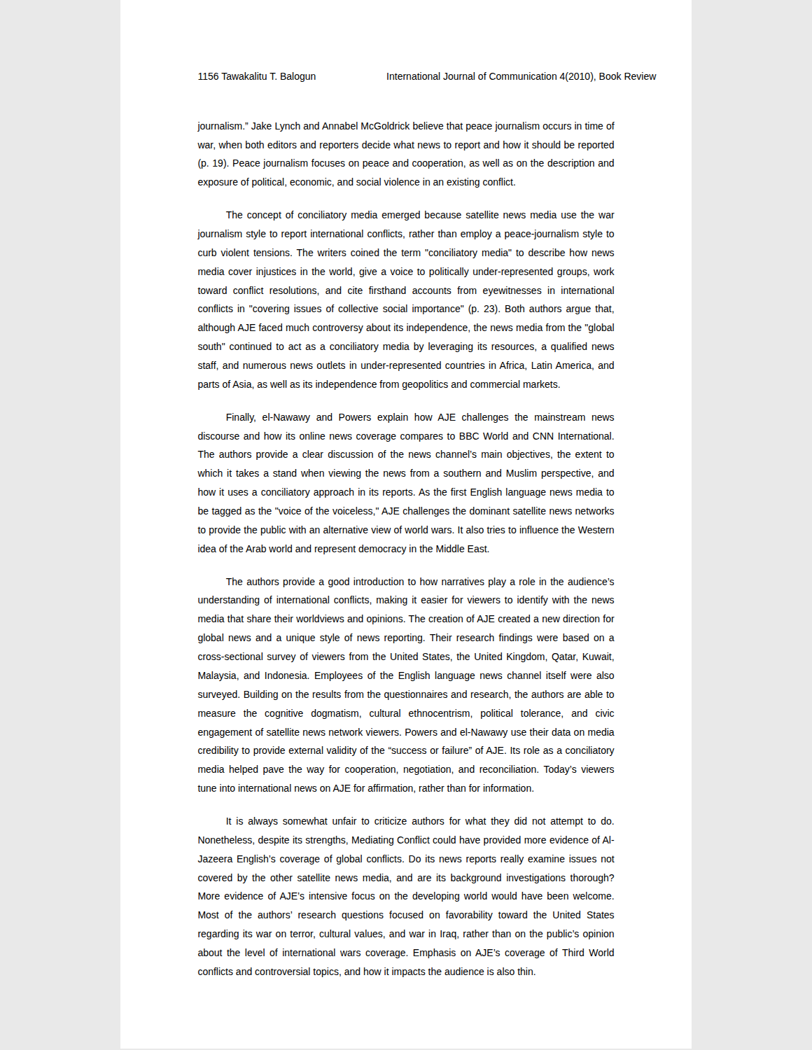1156 Tawakalitu T. Balogun International Journal of Communication 4(2010), Book Review
journalism.” Jake Lynch and Annabel McGoldrick believe that peace journalism occurs in time of war, when both editors and reporters decide what news to report and how it should be reported (p. 19). Peace journalism focuses on peace and cooperation, as well as on the description and exposure of political, economic, and social violence in an existing conflict.
The concept of conciliatory media emerged because satellite news media use the war journalism style to report international conflicts, rather than employ a peace-journalism style to curb violent tensions. The writers coined the term "conciliatory media" to describe how news media cover injustices in the world, give a voice to politically under-represented groups, work toward conflict resolutions, and cite firsthand accounts from eyewitnesses in international conflicts in "covering issues of collective social importance" (p. 23). Both authors argue that, although AJE faced much controversy about its independence, the news media from the "global south" continued to act as a conciliatory media by leveraging its resources, a qualified news staff, and numerous news outlets in under-represented countries in Africa, Latin America, and parts of Asia, as well as its independence from geopolitics and commercial markets.
Finally, el-Nawawy and Powers explain how AJE challenges the mainstream news discourse and how its online news coverage compares to BBC World and CNN International. The authors provide a clear discussion of the news channel’s main objectives, the extent to which it takes a stand when viewing the news from a southern and Muslim perspective, and how it uses a conciliatory approach in its reports. As the first English language news media to be tagged as the "voice of the voiceless," AJE challenges the dominant satellite news networks to provide the public with an alternative view of world wars. It also tries to influence the Western idea of the Arab world and represent democracy in the Middle East.
The authors provide a good introduction to how narratives play a role in the audience’s understanding of international conflicts, making it easier for viewers to identify with the news media that share their worldviews and opinions. The creation of AJE created a new direction for global news and a unique style of news reporting. Their research findings were based on a cross-sectional survey of viewers from the United States, the United Kingdom, Qatar, Kuwait, Malaysia, and Indonesia. Employees of the English language news channel itself were also surveyed. Building on the results from the questionnaires and research, the authors are able to measure the cognitive dogmatism, cultural ethnocentrism, political tolerance, and civic engagement of satellite news network viewers. Powers and el-Nawawy use their data on media credibility to provide external validity of the “success or failure” of AJE. Its role as a conciliatory media helped pave the way for cooperation, negotiation, and reconciliation. Today’s viewers tune into international news on AJE for affirmation, rather than for information.
It is always somewhat unfair to criticize authors for what they did not attempt to do. Nonetheless, despite its strengths, Mediating Conflict could have provided more evidence of Al-Jazeera English’s coverage of global conflicts. Do its news reports really examine issues not covered by the other satellite news media, and are its background investigations thorough? More evidence of AJE’s intensive focus on the developing world would have been welcome. Most of the authors’ research questions focused on favorability toward the United States regarding its war on terror, cultural values, and war in Iraq, rather than on the public’s opinion about the level of international wars coverage. Emphasis on AJE’s coverage of Third World conflicts and controversial topics, and how it impacts the audience is also thin.